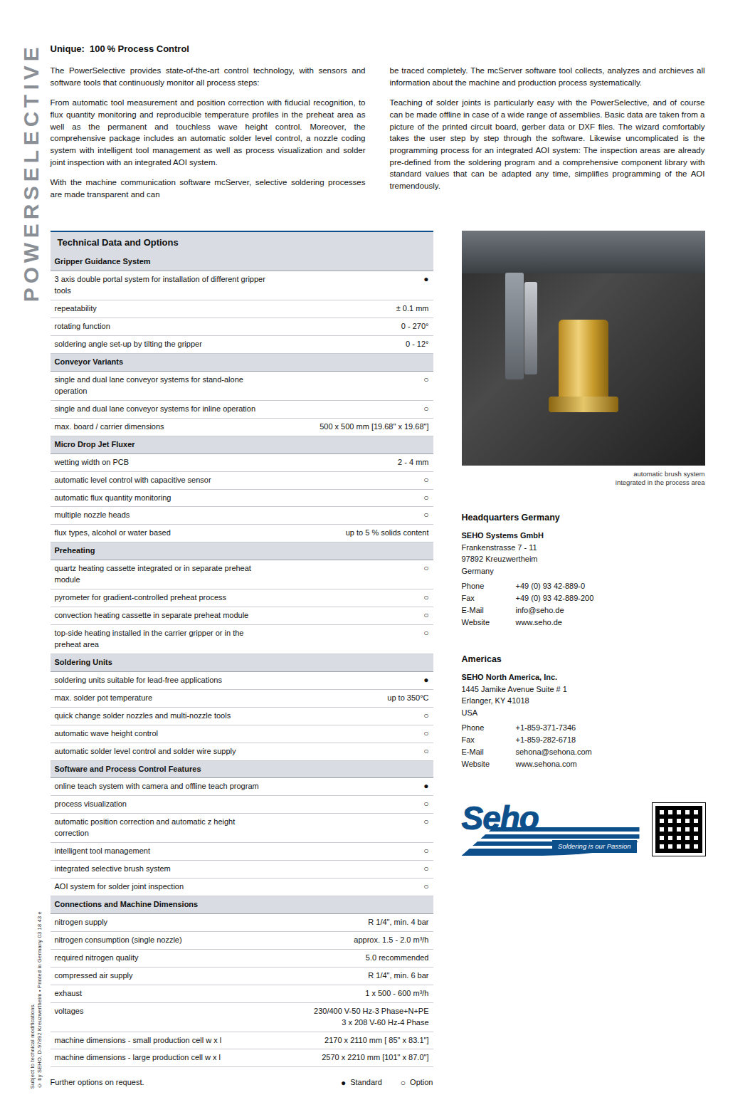POWERSELECTIVE
Subject to technical modifications.
© by SEHO, D-97892 Kreuzwertheim • Printed in Germany 03 18 43 e
Unique: 100 % Process Control
The PowerSelective provides state-of-the-art control technology, with sensors and software tools that continuously monitor all process steps:
From automatic tool measurement and position correction with fiducial recognition, to flux quantity monitoring and reproducible temperature profiles in the preheat area as well as the permanent and touchless wave height control. Moreover, the comprehensive package includes an automatic solder level control, a nozzle coding system with intelligent tool management as well as process visualization and solder joint inspection with an integrated AOI system.
With the machine communication software mcServer, selective soldering processes are made transparent and can
be traced completely. The mcServer software tool collects, analyzes and archieves all information about the machine and production process systematically.
Teaching of solder joints is particularly easy with the PowerSelective, and of course can be made offline in case of a wide range of assemblies. Basic data are taken from a picture of the printed circuit board, gerber data or DXF files. The wizard comfortably takes the user step by step through the software. Likewise uncomplicated is the programming process for an integrated AOI system: The inspection areas are already pre-defined from the soldering program and a comprehensive component library with standard values that can be adapted any time, simplifies programming of the AOI tremendously.
Technical Data and Options
| Gripper Guidance System |
| 3 axis double portal system for installation of different gripper tools | ● |
| repeatability | ± 0.1 mm |
| rotating function | 0 - 270° |
| soldering angle set-up by tilting the gripper | 0 - 12° |
| Conveyor Variants |
| single and dual lane conveyor systems for stand-alone operation | ○ |
| single and dual lane conveyor systems for inline operation | ○ |
| max. board / carrier dimensions | 500 x 500 mm [19.68" x 19.68"] |
| Micro Drop Jet Fluxer |
| wetting width on PCB | 2 - 4 mm |
| automatic level control with capacitive sensor | ○ |
| automatic flux quantity monitoring | ○ |
| multiple nozzle heads | ○ |
| flux types, alcohol or water based | up to 5 % solids content |
| Preheating |
| quartz heating cassette integrated or in separate preheat module | ○ |
| pyrometer for gradient-controlled preheat process | ○ |
| convection heating cassette in separate preheat module | ○ |
| top-side heating installed in the carrier gripper or in the preheat area | ○ |
| Soldering Units |
| soldering units suitable for lead-free applications | ● |
| max. solder pot temperature | up to 350°C |
| quick change solder nozzles and multi-nozzle tools | ○ |
| automatic wave height control | ○ |
| automatic solder level control and solder wire supply | ○ |
| Software and Process Control Features |
| online teach system with camera and offline teach program | ● |
| process visualization | ○ |
| automatic position correction and automatic z height correction | ○ |
| intelligent tool management | ○ |
| integrated selective brush system | ○ |
| AOI system for solder joint inspection | ○ |
| Connections and Machine Dimensions |
| nitrogen supply | R 1/4", min. 4 bar |
| nitrogen consumption (single nozzle) | approx. 1.5 - 2.0 m³/h |
| required nitrogen quality | 5.0 recommended |
| compressed air supply | R 1/4", min. 6 bar |
| exhaust | 1 x 500 - 600 m³/h |
| voltages | 230/400 V-50 Hz-3 Phase+N+PE 3 x 208 V-60 Hz-4 Phase |
| machine dimensions - small production cell w x l | 2170 x 2110 mm [ 85" x 83.1"] |
| machine dimensions - large production cell w x l | 2570 x 2210 mm [101" x 87.0"] |
Further options on request.
● Standard
○ Option
automatic brush system
integrated in the process area
Headquarters Germany
SEHO Systems GmbH
Frankenstrasse 7 - 11
97892 Kreuzwertheim
Germany
Phone
+49 (0) 93 42-889-0
Fax
+49 (0) 93 42-889-200
E-Mail
info@seho.de
Website
www.seho.de
Americas
SEHO North America, Inc.
1445 Jamike Avenue Suite # 1
Erlanger, KY 41018
USA
Phone
+1-859-371-7346
Fax
+1-859-282-6718
E-Mail
sehona@sehona.com
Website
www.sehona.com
Seho
Soldering is our Passion